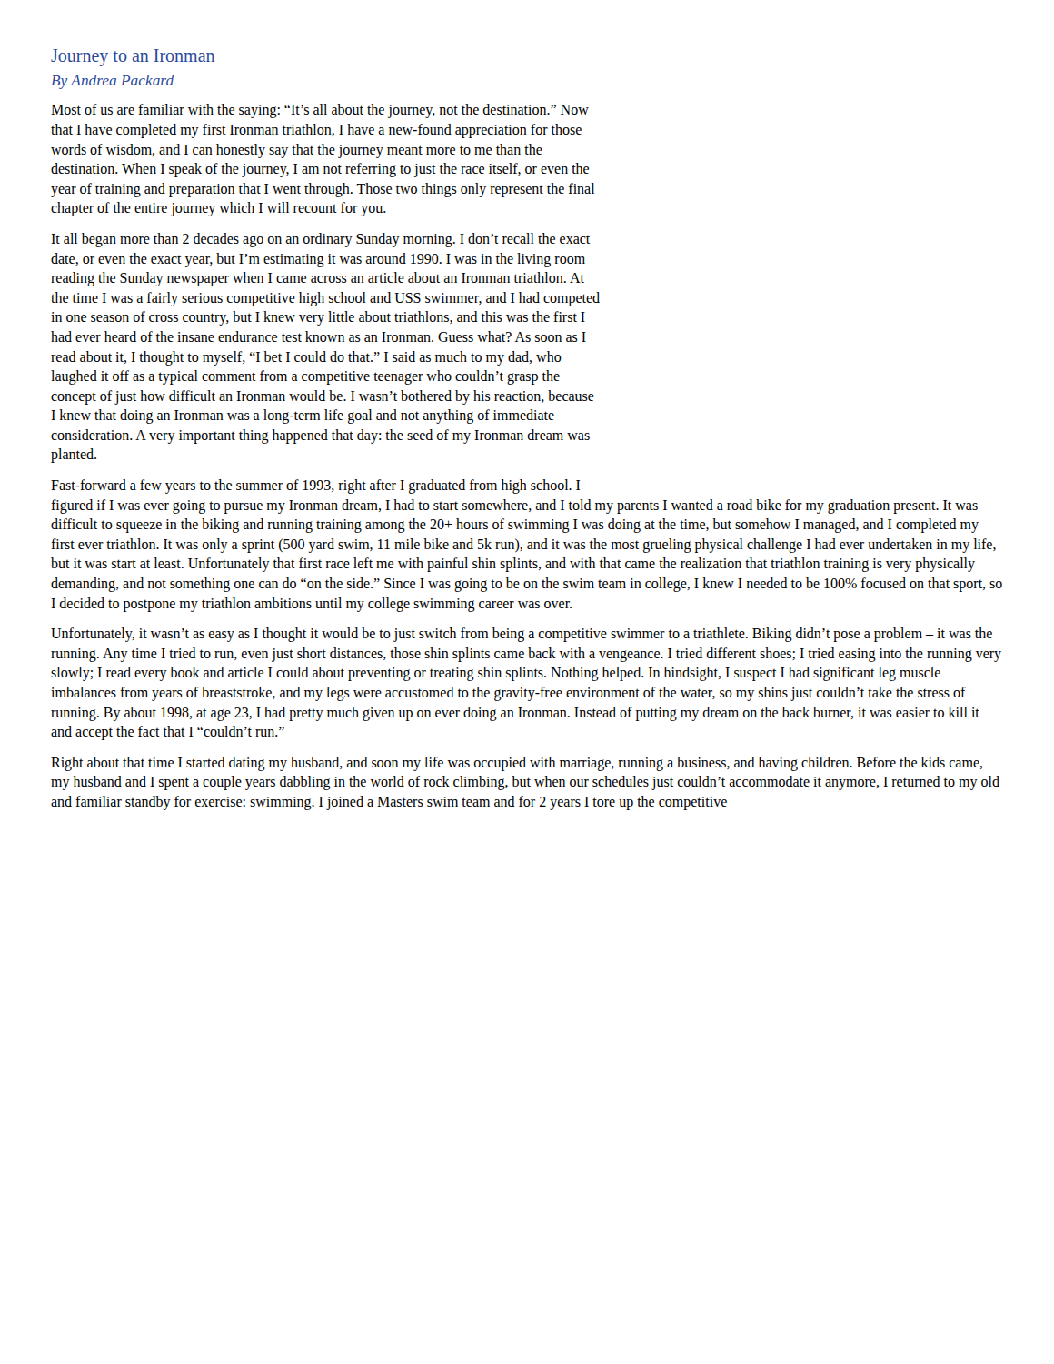Journey to an Ironman
By Andrea Packard
Most of us are familiar with the saying: “It’s all about the journey, not the destination.” Now that I have completed my first Ironman triathlon, I have a new-found appreciation for those words of wisdom, and I can honestly say that the journey meant more to me than the destination. When I speak of the journey, I am not referring to just the race itself, or even the year of training and preparation that I went through. Those two things only represent the final chapter of the entire journey which I will recount for you.
It all began more than 2 decades ago on an ordinary Sunday morning. I don’t recall the exact date, or even the exact year, but I’m estimating it was around 1990. I was in the living room reading the Sunday newspaper when I came across an article about an Ironman triathlon. At the time I was a fairly serious competitive high school and USS swimmer, and I had competed in one season of cross country, but I knew very little about triathlons, and this was the first I had ever heard of the insane endurance test known as an Ironman. Guess what? As soon as I read about it, I thought to myself, “I bet I could do that.” I said as much to my dad, who laughed it off as a typical comment from a competitive teenager who couldn’t grasp the concept of just how difficult an Ironman would be. I wasn’t bothered by his reaction, because I knew that doing an Ironman was a long-term life goal and not anything of immediate consideration. A very important thing happened that day: the seed of my Ironman dream was planted.
Fast-forward a few years to the summer of 1993, right after I graduated from high school. I figured if I was ever going to pursue my Ironman dream, I had to start somewhere, and I told my parents I wanted a road bike for my graduation present. It was difficult to squeeze in the biking and running training among the 20+ hours of swimming I was doing at the time, but somehow I managed, and I completed my first ever triathlon. It was only a sprint (500 yard swim, 11 mile bike and 5k run), and it was the most grueling physical challenge I had ever undertaken in my life, but it was start at least. Unfortunately that first race left me with painful shin splints, and with that came the realization that triathlon training is very physically demanding, and not something one can do “on the side.” Since I was going to be on the swim team in college, I knew I needed to be 100% focused on that sport, so I decided to postpone my triathlon ambitions until my college swimming career was over.
Unfortunately, it wasn’t as easy as I thought it would be to just switch from being a competitive swimmer to a triathlete. Biking didn’t pose a problem – it was the running. Any time I tried to run, even just short distances, those shin splints came back with a vengeance. I tried different shoes; I tried easing into the running very slowly; I read every book and article I could about preventing or treating shin splints. Nothing helped. In hindsight, I suspect I had significant leg muscle imbalances from years of breaststroke, and my legs were accustomed to the gravity-free environment of the water, so my shins just couldn’t take the stress of running. By about 1998, at age 23, I had pretty much given up on ever doing an Ironman. Instead of putting my dream on the back burner, it was easier to kill it and accept the fact that I “couldn’t run.”
Right about that time I started dating my husband, and soon my life was occupied with marriage, running a business, and having children. Before the kids came, my husband and I spent a couple years dabbling in the world of rock climbing, but when our schedules just couldn’t accommodate it anymore, I returned to my old and familiar standby for exercise: swimming. I joined a Masters swim team and for 2 years I tore up the competitive